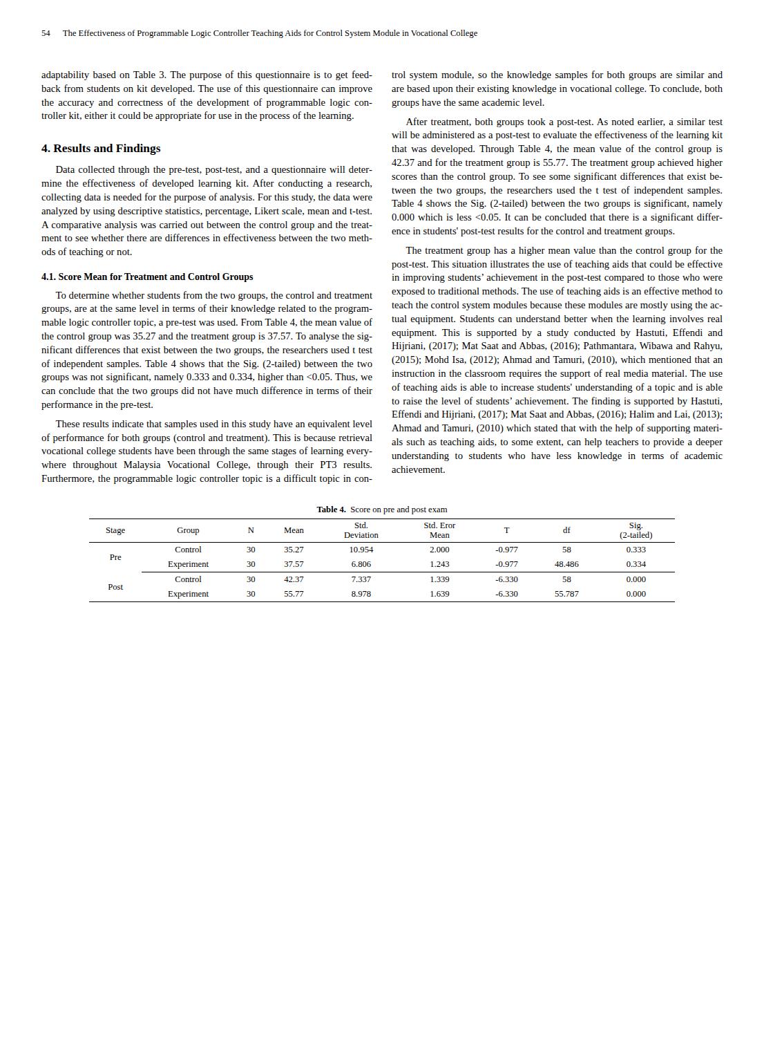54 The Effectiveness of Programmable Logic Controller Teaching Aids for Control System Module in Vocational College
adaptability based on Table 3. The purpose of this questionnaire is to get feedback from students on kit developed. The use of this questionnaire can improve the accuracy and correctness of the development of programmable logic controller kit, either it could be appropriate for use in the process of the learning.
4. Results and Findings
Data collected through the pre-test, post-test, and a questionnaire will determine the effectiveness of developed learning kit. After conducting a research, collecting data is needed for the purpose of analysis. For this study, the data were analyzed by using descriptive statistics, percentage, Likert scale, mean and t-test. A comparative analysis was carried out between the control group and the treatment to see whether there are differences in effectiveness between the two methods of teaching or not.
4.1. Score Mean for Treatment and Control Groups
To determine whether students from the two groups, the control and treatment groups, are at the same level in terms of their knowledge related to the programmable logic controller topic, a pre-test was used. From Table 4, the mean value of the control group was 35.27 and the treatment group is 37.57. To analyse the significant differences that exist between the two groups, the researchers used t test of independent samples. Table 4 shows that the Sig. (2-tailed) between the two groups was not significant, namely 0.333 and 0.334, higher than <0.05. Thus, we can conclude that the two groups did not have much difference in terms of their performance in the pre-test.
These results indicate that samples used in this study have an equivalent level of performance for both groups (control and treatment). This is because retrieval vocational college students have been through the same stages of learning everywhere throughout Malaysia Vocational College, through their PT3 results. Furthermore, the programmable logic controller topic is a difficult topic in control system module, so the knowledge samples for both groups are similar and are based upon their existing knowledge in vocational college. To conclude, both groups have the same academic level.
After treatment, both groups took a post-test. As noted earlier, a similar test will be administered as a post-test to evaluate the effectiveness of the learning kit that was developed. Through Table 4, the mean value of the control group is 42.37 and for the treatment group is 55.77. The treatment group achieved higher scores than the control group. To see some significant differences that exist between the two groups, the researchers used the t test of independent samples. Table 4 shows the Sig. (2-tailed) between the two groups is significant, namely 0.000 which is less <0.05. It can be concluded that there is a significant difference in students' post-test results for the control and treatment groups.
The treatment group has a higher mean value than the control group for the post-test. This situation illustrates the use of teaching aids that could be effective in improving students’ achievement in the post-test compared to those who were exposed to traditional methods. The use of teaching aids is an effective method to teach the control system modules because these modules are mostly using the actual equipment. Students can understand better when the learning involves real equipment. This is supported by a study conducted by Hastuti, Effendi and Hijriani, (2017); Mat Saat and Abbas, (2016); Pathmantara, Wibawa and Rahyu, (2015); Mohd Isa, (2012); Ahmad and Tamuri, (2010), which mentioned that an instruction in the classroom requires the support of real media material. The use of teaching aids is able to increase students' understanding of a topic and is able to raise the level of students’ achievement. The finding is supported by Hastuti, Effendi and Hijriani, (2017); Mat Saat and Abbas, (2016); Halim and Lai, (2013); Ahmad and Tamuri, (2010) which stated that with the help of supporting materials such as teaching aids, to some extent, can help teachers to provide a deeper understanding to students who have less knowledge in terms of academic achievement.
Table 4. Score on pre and post exam
| Stage | Group | N | Mean | Std. Deviation | Std. Eror Mean | T | df | Sig. (2-tailed) |
| --- | --- | --- | --- | --- | --- | --- | --- | --- |
| Pre | Control | 30 | 35.27 | 10.954 | 2.000 | -0.977 | 58 | 0.333 |
| Experiment | 30 | 37.57 | 6.806 | 1.243 | -0.977 | 48.486 | 0.334 |
| Post | Control | 30 | 42.37 | 7.337 | 1.339 | -6.330 | 58 | 0.000 |
| Experiment | 30 | 55.77 | 8.978 | 1.639 | -6.330 | 55.787 | 0.000 |